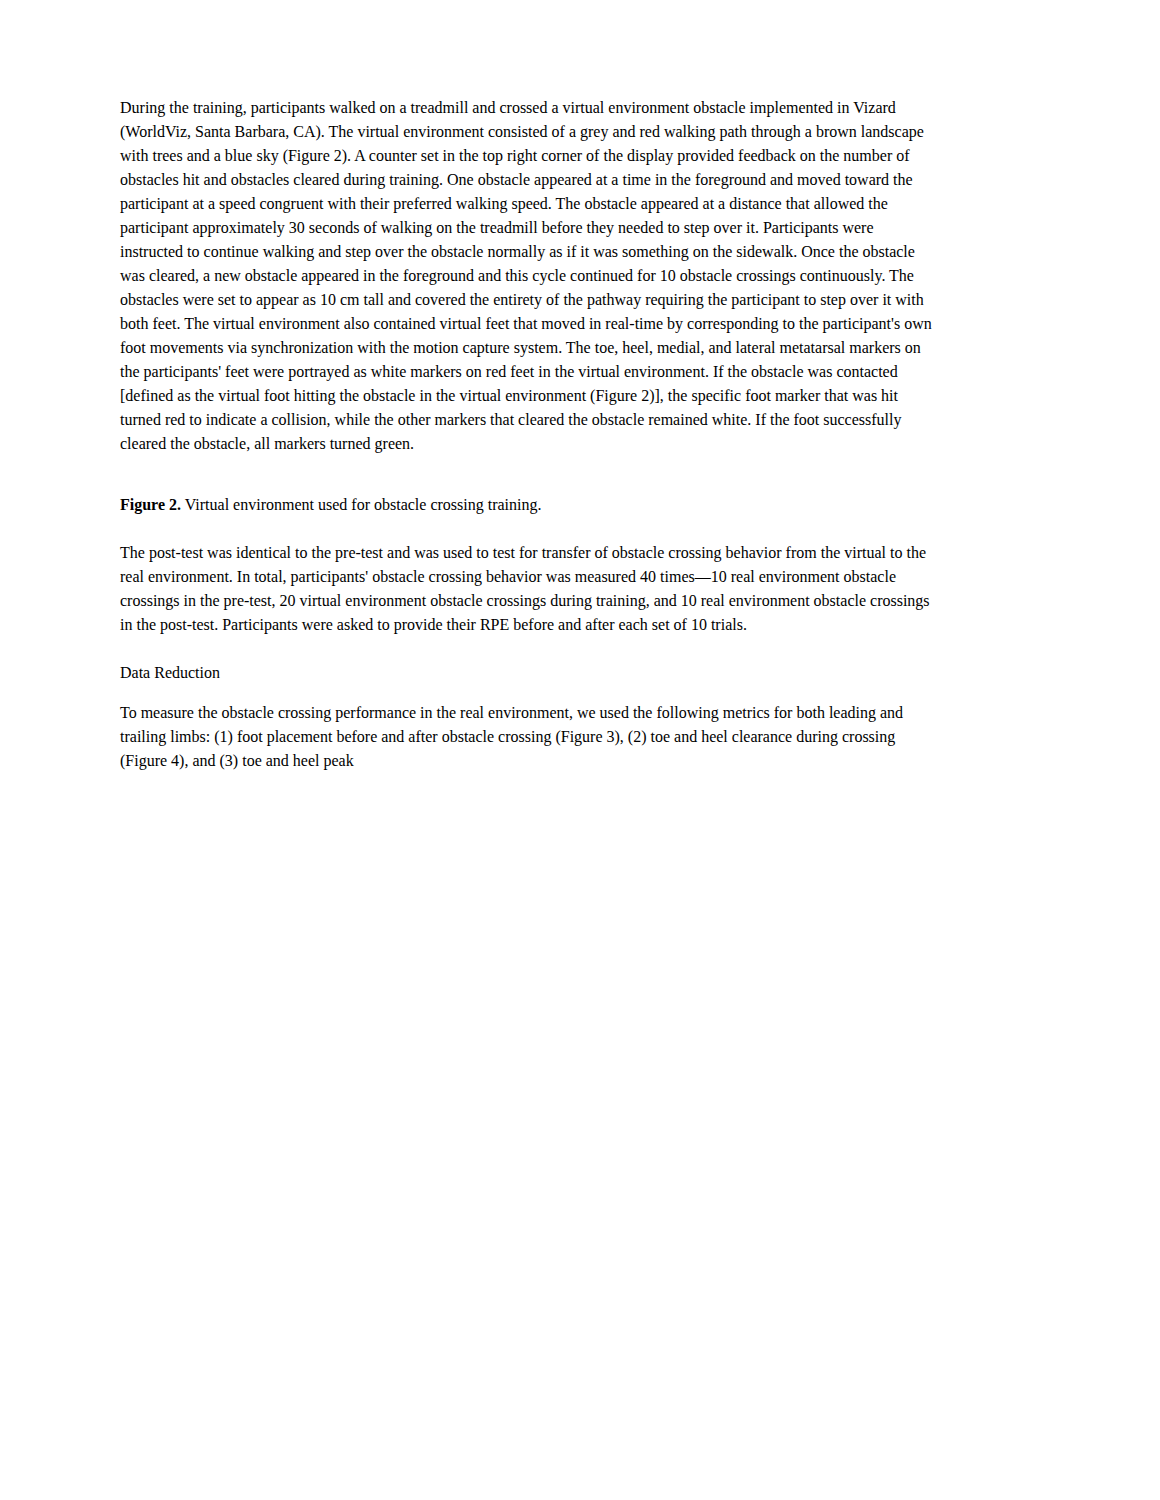During the training, participants walked on a treadmill and crossed a virtual environment obstacle implemented in Vizard (WorldViz, Santa Barbara, CA). The virtual environment consisted of a grey and red walking path through a brown landscape with trees and a blue sky (Figure 2). A counter set in the top right corner of the display provided feedback on the number of obstacles hit and obstacles cleared during training. One obstacle appeared at a time in the foreground and moved toward the participant at a speed congruent with their preferred walking speed. The obstacle appeared at a distance that allowed the participant approximately 30 seconds of walking on the treadmill before they needed to step over it. Participants were instructed to continue walking and step over the obstacle normally as if it was something on the sidewalk. Once the obstacle was cleared, a new obstacle appeared in the foreground and this cycle continued for 10 obstacle crossings continuously. The obstacles were set to appear as 10 cm tall and covered the entirety of the pathway requiring the participant to step over it with both feet. The virtual environment also contained virtual feet that moved in real-time by corresponding to the participant's own foot movements via synchronization with the motion capture system. The toe, heel, medial, and lateral metatarsal markers on the participants' feet were portrayed as white markers on red feet in the virtual environment. If the obstacle was contacted [defined as the virtual foot hitting the obstacle in the virtual environment (Figure 2)], the specific foot marker that was hit turned red to indicate a collision, while the other markers that cleared the obstacle remained white. If the foot successfully cleared the obstacle, all markers turned green.
Figure 2. Virtual environment used for obstacle crossing training.
The post-test was identical to the pre-test and was used to test for transfer of obstacle crossing behavior from the virtual to the real environment. In total, participants' obstacle crossing behavior was measured 40 times—10 real environment obstacle crossings in the pre-test, 20 virtual environment obstacle crossings during training, and 10 real environment obstacle crossings in the post-test. Participants were asked to provide their RPE before and after each set of 10 trials.
Data Reduction
To measure the obstacle crossing performance in the real environment, we used the following metrics for both leading and trailing limbs: (1) foot placement before and after obstacle crossing (Figure 3), (2) toe and heel clearance during crossing (Figure 4), and (3) toe and heel peak